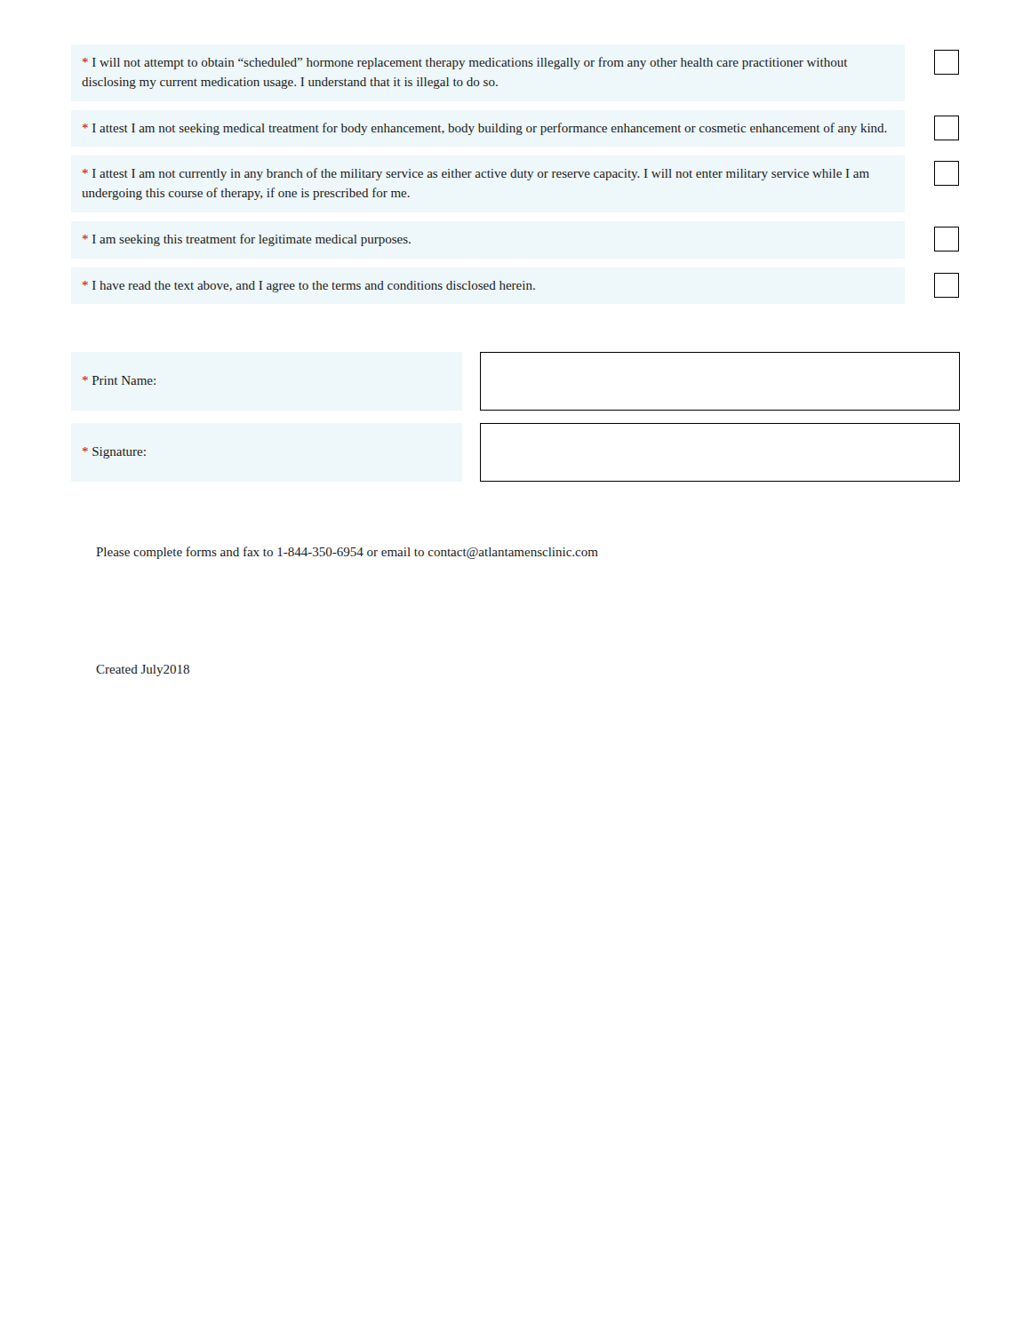| * I will not attempt to obtain “scheduled” hormone replacement therapy medications illegally or from any other health care practitioner without disclosing my current medication usage. I understand that it is illegal to do so. | |
| * I attest I am not seeking medical treatment for body enhancement, body building or performance enhancement or cosmetic enhancement of any kind. | |
| * I attest I am not currently in any branch of the military service as either active duty or reserve capacity. I will not enter military service while I am undergoing this course of therapy, if one is prescribed for me. | |
| * I am seeking this treatment for legitimate medical purposes. | |
| * I have read the text above, and I agree to the terms and conditions disclosed herein. | |
| * Print Name: | | |
| * Signature: | | |
Please complete forms and fax to 1-844-350-6954 or email to contact@atlantamensclinic.com
Created July2018